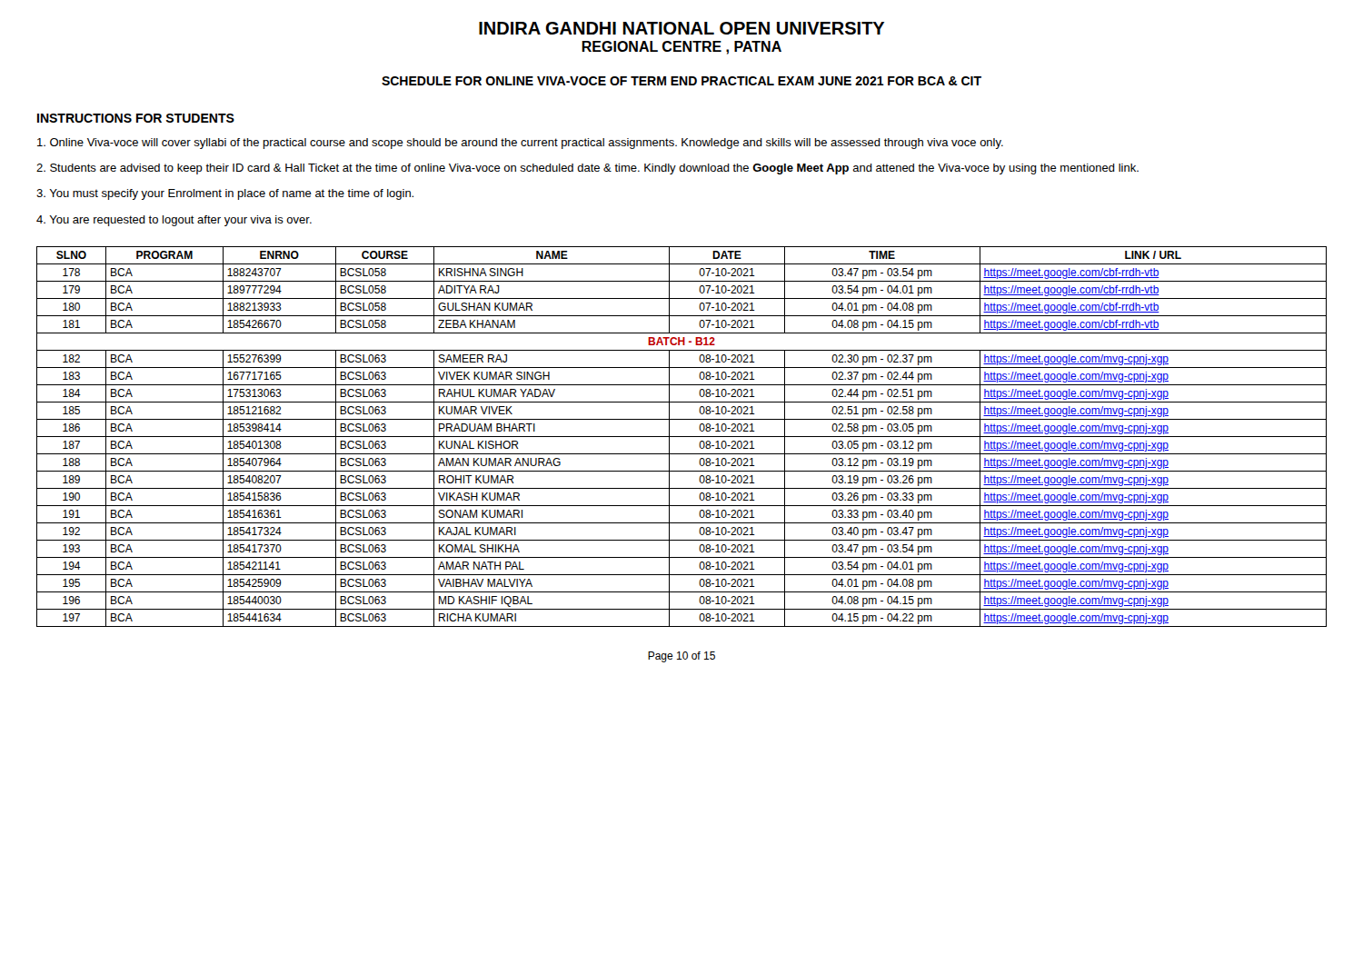INDIRA GANDHI NATIONAL OPEN UNIVERSITY
REGIONAL CENTRE , PATNA
SCHEDULE FOR ONLINE VIVA-VOCE OF TERM END PRACTICAL EXAM JUNE 2021 FOR BCA & CIT
INSTRUCTIONS FOR STUDENTS
1. Online Viva-voce will cover syllabi of the practical course and scope should be around the current practical assignments. Knowledge and skills will be assessed through viva voce only.
2. Students are advised to keep their ID card & Hall Ticket at the time of online Viva-voce on scheduled date & time. Kindly download the Google Meet App and attened the Viva-voce by using the mentioned link.
3. You must specify your Enrolment in place of name at the time of login.
4. You are requested to logout after your viva is over.
| SLNO | PROGRAM | ENRNO | COURSE | NAME | DATE | TIME | LINK / URL |
| --- | --- | --- | --- | --- | --- | --- | --- |
| 178 | BCA | 188243707 | BCSL058 | KRISHNA SINGH | 07-10-2021 | 03.47 pm - 03.54 pm | https://meet.google.com/cbf-rrdh-vtb |
| 179 | BCA | 189777294 | BCSL058 | ADITYA RAJ | 07-10-2021 | 03.54 pm - 04.01 pm | https://meet.google.com/cbf-rrdh-vtb |
| 180 | BCA | 188213933 | BCSL058 | GULSHAN KUMAR | 07-10-2021 | 04.01 pm - 04.08 pm | https://meet.google.com/cbf-rrdh-vtb |
| 181 | BCA | 185426670 | BCSL058 | ZEBA KHANAM | 07-10-2021 | 04.08 pm - 04.15 pm | https://meet.google.com/cbf-rrdh-vtb |
| BATCH - B12 |
| 182 | BCA | 155276399 | BCSL063 | SAMEER RAJ | 08-10-2021 | 02.30 pm - 02.37 pm | https://meet.google.com/mvg-cpnj-xgp |
| 183 | BCA | 167717165 | BCSL063 | VIVEK KUMAR SINGH | 08-10-2021 | 02.37 pm - 02.44 pm | https://meet.google.com/mvg-cpnj-xgp |
| 184 | BCA | 175313063 | BCSL063 | RAHUL KUMAR YADAV | 08-10-2021 | 02.44 pm - 02.51 pm | https://meet.google.com/mvg-cpnj-xgp |
| 185 | BCA | 185121682 | BCSL063 | KUMAR VIVEK | 08-10-2021 | 02.51 pm - 02.58 pm | https://meet.google.com/mvg-cpnj-xgp |
| 186 | BCA | 185398414 | BCSL063 | PRADUAM BHARTI | 08-10-2021 | 02.58 pm - 03.05 pm | https://meet.google.com/mvg-cpnj-xgp |
| 187 | BCA | 185401308 | BCSL063 | KUNAL KISHOR | 08-10-2021 | 03.05 pm - 03.12 pm | https://meet.google.com/mvg-cpnj-xgp |
| 188 | BCA | 185407964 | BCSL063 | AMAN KUMAR ANURAG | 08-10-2021 | 03.12 pm - 03.19 pm | https://meet.google.com/mvg-cpnj-xgp |
| 189 | BCA | 185408207 | BCSL063 | ROHIT KUMAR | 08-10-2021 | 03.19 pm - 03.26 pm | https://meet.google.com/mvg-cpnj-xgp |
| 190 | BCA | 185415836 | BCSL063 | VIKASH KUMAR | 08-10-2021 | 03.26 pm - 03.33 pm | https://meet.google.com/mvg-cpnj-xgp |
| 191 | BCA | 185416361 | BCSL063 | SONAM KUMARI | 08-10-2021 | 03.33 pm - 03.40 pm | https://meet.google.com/mvg-cpnj-xgp |
| 192 | BCA | 185417324 | BCSL063 | KAJAL KUMARI | 08-10-2021 | 03.40 pm - 03.47 pm | https://meet.google.com/mvg-cpnj-xgp |
| 193 | BCA | 185417370 | BCSL063 | KOMAL SHIKHA | 08-10-2021 | 03.47 pm - 03.54 pm | https://meet.google.com/mvg-cpnj-xgp |
| 194 | BCA | 185421141 | BCSL063 | AMAR NATH PAL | 08-10-2021 | 03.54 pm - 04.01 pm | https://meet.google.com/mvg-cpnj-xgp |
| 195 | BCA | 185425909 | BCSL063 | VAIBHAV MALVIYA | 08-10-2021 | 04.01 pm - 04.08 pm | https://meet.google.com/mvg-cpnj-xgp |
| 196 | BCA | 185440030 | BCSL063 | MD KASHIF IQBAL | 08-10-2021 | 04.08 pm - 04.15 pm | https://meet.google.com/mvg-cpnj-xgp |
| 197 | BCA | 185441634 | BCSL063 | RICHA KUMARI | 08-10-2021 | 04.15 pm - 04.22 pm | https://meet.google.com/mvg-cpnj-xgp |
Page 10 of 15